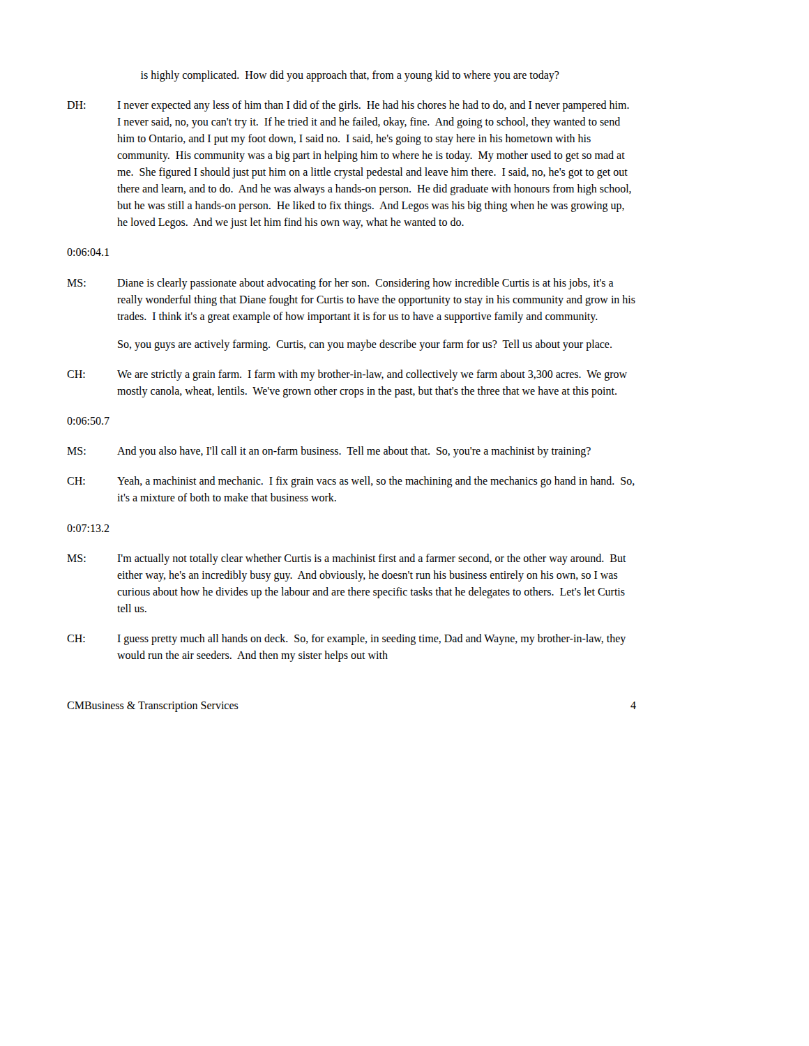is highly complicated. How did you approach that, from a young kid to where you are today?
DH:
I never expected any less of him than I did of the girls. He had his chores he had to do, and I never pampered him. I never said, no, you can't try it. If he tried it and he failed, okay, fine. And going to school, they wanted to send him to Ontario, and I put my foot down, I said no. I said, he's going to stay here in his hometown with his community. His community was a big part in helping him to where he is today. My mother used to get so mad at me. She figured I should just put him on a little crystal pedestal and leave him there. I said, no, he's got to get out there and learn, and to do. And he was always a hands-on person. He did graduate with honours from high school, but he was still a hands-on person. He liked to fix things. And Legos was his big thing when he was growing up, he loved Legos. And we just let him find his own way, what he wanted to do.
0:06:04.1
MS:
Diane is clearly passionate about advocating for her son. Considering how incredible Curtis is at his jobs, it's a really wonderful thing that Diane fought for Curtis to have the opportunity to stay in his community and grow in his trades. I think it's a great example of how important it is for us to have a supportive family and community.
So, you guys are actively farming. Curtis, can you maybe describe your farm for us? Tell us about your place.
CH:
We are strictly a grain farm. I farm with my brother-in-law, and collectively we farm about 3,300 acres. We grow mostly canola, wheat, lentils. We've grown other crops in the past, but that's the three that we have at this point.
0:06:50.7
MS:
And you also have, I'll call it an on-farm business. Tell me about that. So, you're a machinist by training?
CH:
Yeah, a machinist and mechanic. I fix grain vacs as well, so the machining and the mechanics go hand in hand. So, it's a mixture of both to make that business work.
0:07:13.2
MS:
I'm actually not totally clear whether Curtis is a machinist first and a farmer second, or the other way around. But either way, he's an incredibly busy guy. And obviously, he doesn't run his business entirely on his own, so I was curious about how he divides up the labour and are there specific tasks that he delegates to others. Let's let Curtis tell us.
CH:
I guess pretty much all hands on deck. So, for example, in seeding time, Dad and Wayne, my brother-in-law, they would run the air seeders. And then my sister helps out with
CMBusiness & Transcription Services 4